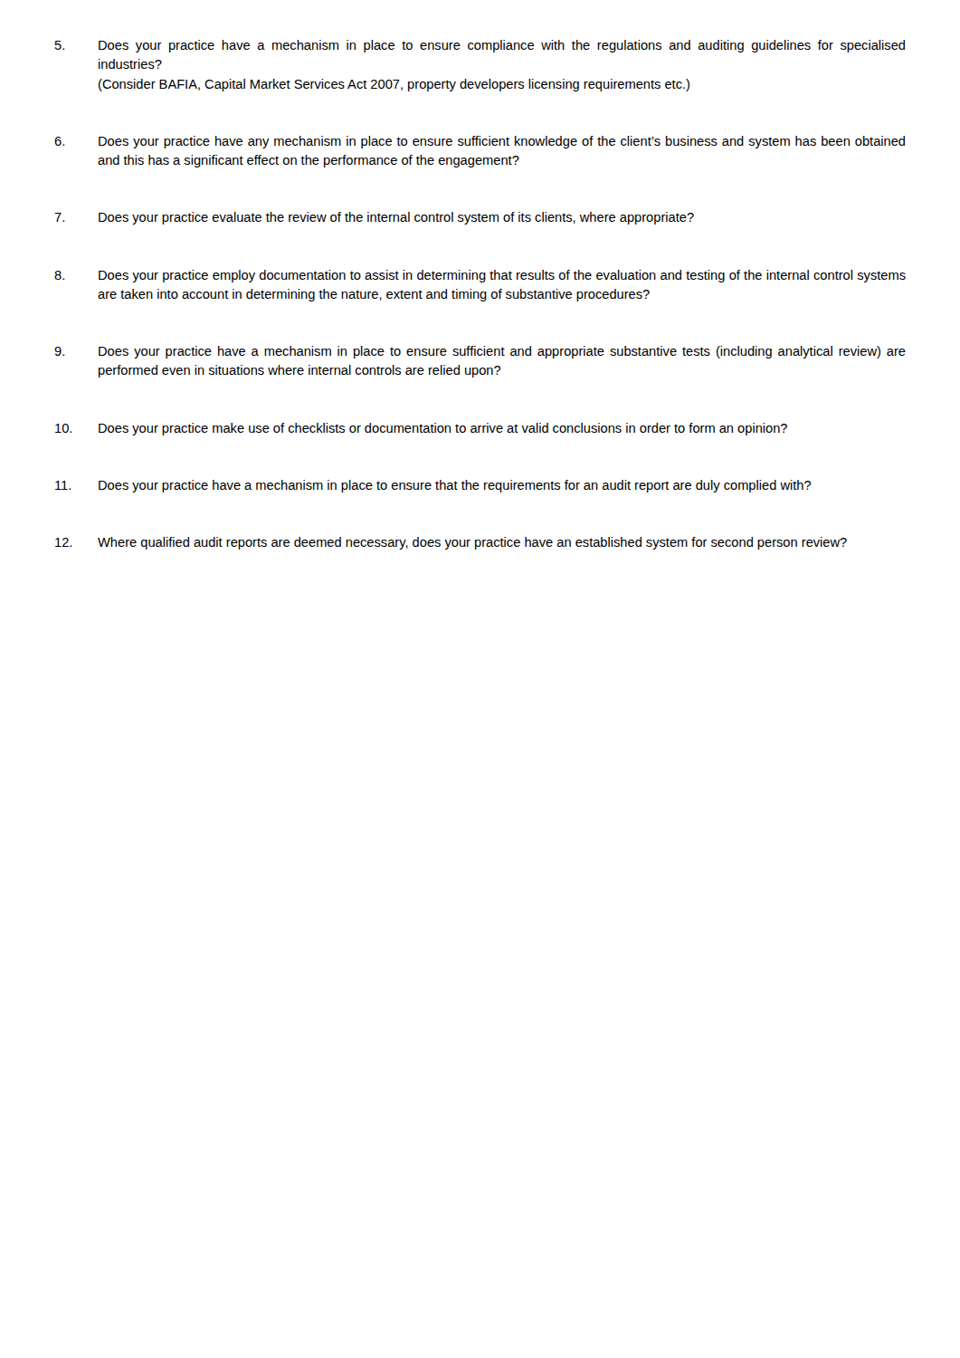Does your practice have a mechanism in place to ensure compliance with the regulations and auditing guidelines for specialised industries? (Consider BAFIA, Capital Market Services Act 2007, property developers licensing requirements etc.)
Does your practice have any mechanism in place to ensure sufficient knowledge of the client’s business and system has been obtained and this has a significant effect on the performance of the engagement?
Does your practice evaluate the review of the internal control system of its clients, where appropriate?
Does your practice employ documentation to assist in determining that results of the evaluation and testing of the internal control systems are taken into account in determining the nature, extent and timing of substantive procedures?
Does your practice have a mechanism in place to ensure sufficient and appropriate substantive tests (including analytical review) are performed even in situations where internal controls are relied upon?
Does your practice make use of checklists or documentation to arrive at valid conclusions in order to form an opinion?
Does your practice have a mechanism in place to ensure that the requirements for an audit report are duly complied with?
Where qualified audit reports are deemed necessary, does your practice have an established system for second person review?